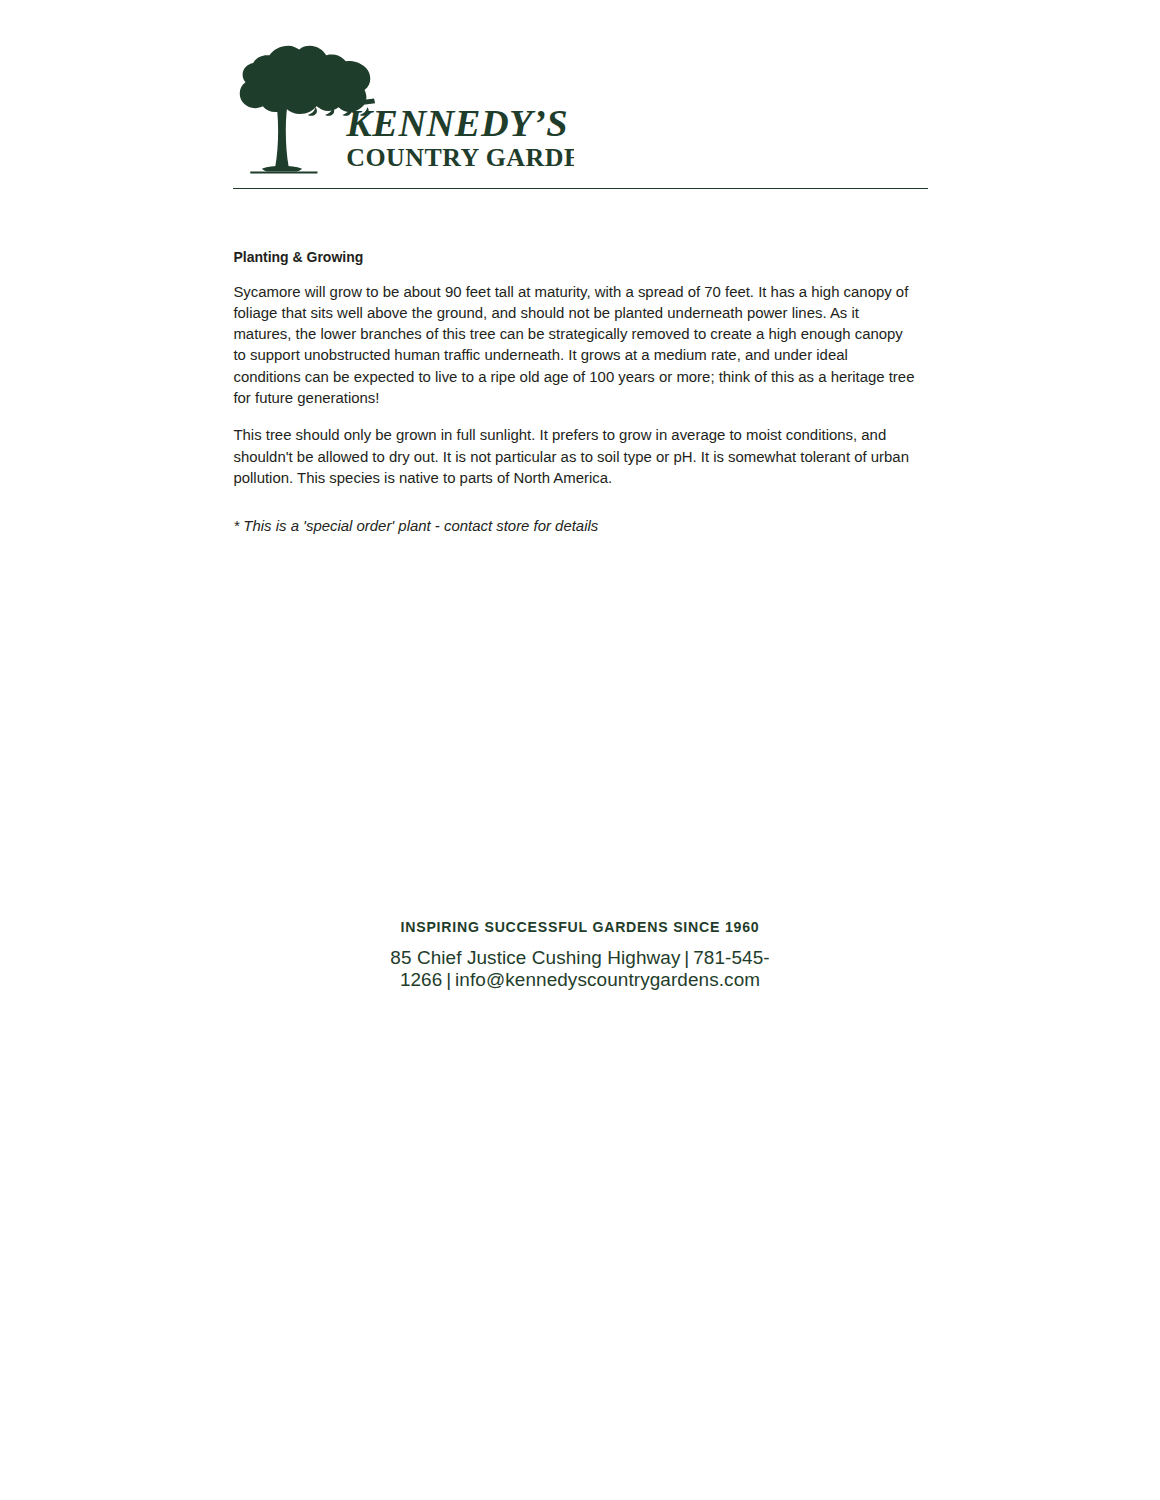KENNEDY’S COUNTRY GARDENS
Planting & Growing
Sycamore will grow to be about 90 feet tall at maturity, with a spread of 70 feet. It has a high canopy of foliage that sits well above the ground, and should not be planted underneath power lines. As it matures, the lower branches of this tree can be strategically removed to create a high enough canopy to support unobstructed human traffic underneath. It grows at a medium rate, and under ideal conditions can be expected to live to a ripe old age of 100 years or more; think of this as a heritage tree for future generations!
This tree should only be grown in full sunlight. It prefers to grow in average to moist conditions, and shouldn't be allowed to dry out. It is not particular as to soil type or pH. It is somewhat tolerant of urban pollution. This species is native to parts of North America.
* This is a 'special order' plant - contact store for details
INSPIRING SUCCESSFUL GARDENS SINCE 1960
85 Chief Justice Cushing Highway|781-545-1266|info@kennedyscountrygardens.com